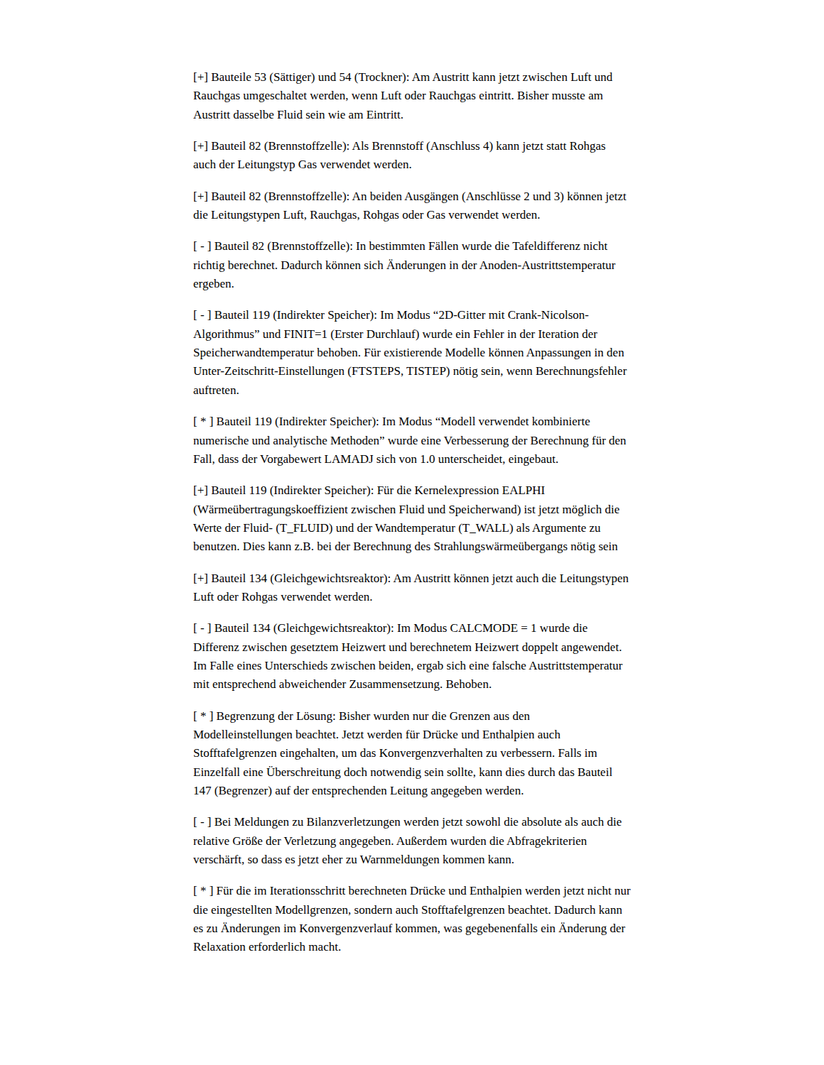[+] Bauteile 53 (Sättiger) und 54 (Trockner): Am Austritt kann jetzt zwischen Luft und Rauchgas umgeschaltet werden, wenn Luft oder Rauchgas eintritt. Bisher musste am Austritt dasselbe Fluid sein wie am Eintritt.
[+] Bauteil 82 (Brennstoffzelle): Als Brennstoff (Anschluss 4) kann jetzt statt Rohgas auch der Leitungstyp Gas verwendet werden.
[+] Bauteil 82 (Brennstoffzelle): An beiden Ausgängen (Anschlüsse 2 und 3) können jetzt die Leitungstypen Luft, Rauchgas, Rohgas oder Gas verwendet werden.
[ - ] Bauteil 82 (Brennstoffzelle): In bestimmten Fällen wurde die Tafeldifferenz nicht richtig berechnet. Dadurch können sich Änderungen in der Anoden-Austrittstemperatur ergeben.
[ - ] Bauteil 119 (Indirekter Speicher): Im Modus “2D-Gitter mit Crank-Nicolson-Algorithmus” und FINIT=1 (Erster Durchlauf) wurde ein Fehler in der Iteration der Speicherwandtemperatur behoben. Für existierende Modelle können Anpassungen in den Unter-Zeitschritt-Einstellungen (FTSTEPS, TISTEP) nötig sein, wenn Berechnungsfehler auftreten.
[ * ] Bauteil 119 (Indirekter Speicher): Im Modus “Modell verwendet kombinierte numerische und analytische Methoden” wurde eine Verbesserung der Berechnung für den Fall, dass der Vorgabewert LAMADJ sich von 1.0 unterscheidet, eingebaut.
[+] Bauteil 119 (Indirekter Speicher): Für die Kernelexpression EALPHI (Wärmeübertragungskoeffizient zwischen Fluid und Speicherwand) ist jetzt möglich die Werte der Fluid- (T_FLUID) und der Wandtemperatur (T_WALL) als Argumente zu benutzen. Dies kann z.B. bei der Berechnung des Strahlungswärmeübergangs nötig sein
[+] Bauteil 134 (Gleichgewichtsreaktor): Am Austritt können jetzt auch die Leitungstypen Luft oder Rohgas verwendet werden.
[ - ] Bauteil 134 (Gleichgewichtsreaktor): Im Modus CALCMODE = 1 wurde die Differenz zwischen gesetztem Heizwert und berechnetem Heizwert doppelt angewendet. Im Falle eines Unterschieds zwischen beiden, ergab sich eine falsche Austrittstemperatur mit entsprechend abweichender Zusammensetzung. Behoben.
[ * ] Begrenzung der Lösung: Bisher wurden nur die Grenzen aus den Modelleinstellungen beachtet. Jetzt werden für Drücke und Enthalpien auch Stofftafelgrenzen eingehalten, um das Konvergenzverhalten zu verbessern. Falls im Einzelfall eine Überschreitung doch notwendig sein sollte, kann dies durch das Bauteil 147 (Begrenzer) auf der entsprechenden Leitung angegeben werden.
[ - ] Bei Meldungen zu Bilanzverletzungen werden jetzt sowohl die absolute als auch die relative Größe der Verletzung angegeben. Außerdem wurden die Abfragekriterien verschärft, so dass es jetzt eher zu Warnmeldungen kommen kann.
[ * ] Für die im Iterationsschritt berechneten Drücke und Enthalpien werden jetzt nicht nur die eingestellten Modellgrenzen, sondern auch Stofftafelgrenzen beachtet. Dadurch kann es zu Änderungen im Konvergenzverlauf kommen, was gegebenenfalls ein Änderung der Relaxation erforderlich macht.